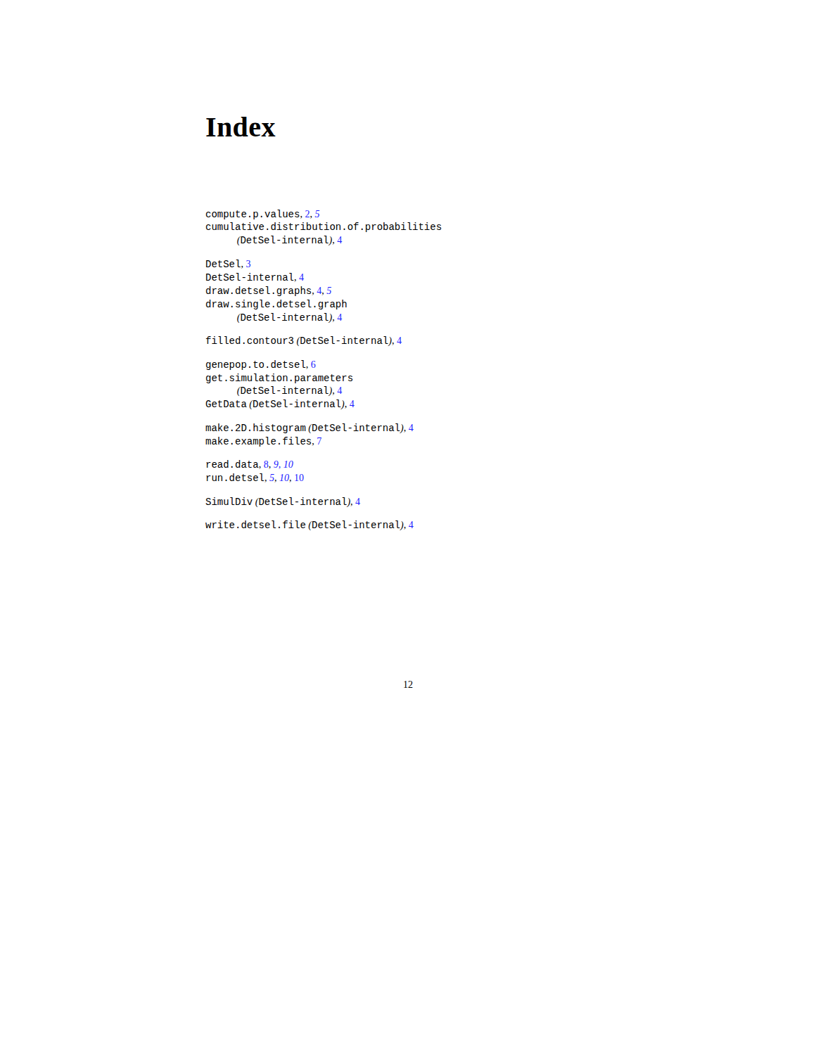Index
compute.p.values, 2, 5
cumulative.distribution.of.probabilities (DetSel-internal), 4
DetSel, 3
DetSel-internal, 4
draw.detsel.graphs, 4, 5
draw.single.detsel.graph (DetSel-internal), 4
filled.contour3 (DetSel-internal), 4
genepop.to.detsel, 6
get.simulation.parameters (DetSel-internal), 4
GetData (DetSel-internal), 4
make.2D.histogram (DetSel-internal), 4
make.example.files, 7
read.data, 8, 9, 10
run.detsel, 5, 10, 10
SimulDiv (DetSel-internal), 4
write.detsel.file (DetSel-internal), 4
12